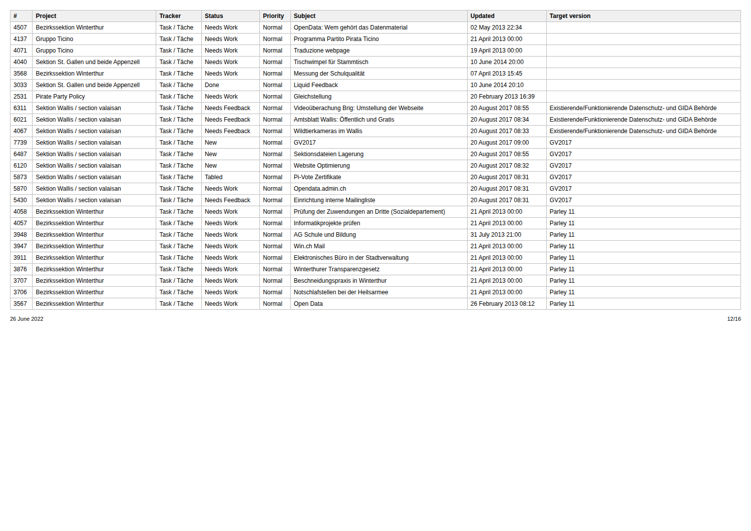| # | Project | Tracker | Status | Priority | Subject | Updated | Target version |
| --- | --- | --- | --- | --- | --- | --- | --- |
| 4507 | Bezirkssektion Winterthur | Task / Tâche | Needs Work | Normal | OpenData: Wem gehört das Datenmaterial | 02 May 2013 22:34 | |
| 4137 | Gruppo Ticino | Task / Tâche | Needs Work | Normal | Programma Partito Pirata Ticino | 21 April 2013 00:00 | |
| 4071 | Gruppo Ticino | Task / Tâche | Needs Work | Normal | Traduzione webpage | 19 April 2013 00:00 | |
| 4040 | Sektion St. Gallen und beide Appenzell | Task / Tâche | Needs Work | Normal | Tischwimpel für Stammtisch | 10 June 2014 20:00 | |
| 3568 | Bezirkssektion Winterthur | Task / Tâche | Needs Work | Normal | Messung der Schulqualität | 07 April 2013 15:45 | |
| 3033 | Sektion St. Gallen und beide Appenzell | Task / Tâche | Done | Normal | Liquid Feedback | 10 June 2014 20:10 | |
| 2531 | Pirate Party Policy | Task / Tâche | Needs Work | Normal | Gleichstellung | 20 February 2013 16:39 | |
| 6311 | Sektion Wallis / section valaisan | Task / Tâche | Needs Feedback | Normal | Videoüberachung Brig: Umstellung der Webseite | 20 August 2017 08:55 | Existierende/Funktionierende Datenschutz- und GIDA Behörde |
| 6021 | Sektion Wallis / section valaisan | Task / Tâche | Needs Feedback | Normal | Amtsblatt Wallis: Öffentlich und Gratis | 20 August 2017 08:34 | Existierende/Funktionierende Datenschutz- und GIDA Behörde |
| 4067 | Sektion Wallis / section valaisan | Task / Tâche | Needs Feedback | Normal | Wildtierkameras im Wallis | 20 August 2017 08:33 | Existierende/Funktionierende Datenschutz- und GIDA Behörde |
| 7739 | Sektion Wallis / section valaisan | Task / Tâche | New | Normal | GV2017 | 20 August 2017 09:00 | GV2017 |
| 6487 | Sektion Wallis / section valaisan | Task / Tâche | New | Normal | Sektionsdateien Lagerung | 20 August 2017 08:55 | GV2017 |
| 6120 | Sektion Wallis / section valaisan | Task / Tâche | New | Normal | Website Optimierung | 20 August 2017 08:32 | GV2017 |
| 5873 | Sektion Wallis / section valaisan | Task / Tâche | Tabled | Normal | Pi-Vote Zertifikate | 20 August 2017 08:31 | GV2017 |
| 5870 | Sektion Wallis / section valaisan | Task / Tâche | Needs Work | Normal | Opendata.admin.ch | 20 August 2017 08:31 | GV2017 |
| 5430 | Sektion Wallis / section valaisan | Task / Tâche | Needs Feedback | Normal | Einrichtung interne Mailingliste | 20 August 2017 08:31 | GV2017 |
| 4058 | Bezirkssektion Winterthur | Task / Tâche | Needs Work | Normal | Prüfung der Zuwendungen an Dritte (Sozialdepartement) | 21 April 2013 00:00 | Parley 11 |
| 4057 | Bezirkssektion Winterthur | Task / Tâche | Needs Work | Normal | Informatikprojekte prüfen | 21 April 2013 00:00 | Parley 11 |
| 3948 | Bezirkssektion Winterthur | Task / Tâche | Needs Work | Normal | AG Schule und Bildung | 31 July 2013 21:00 | Parley 11 |
| 3947 | Bezirkssektion Winterthur | Task / Tâche | Needs Work | Normal | Win.ch Mail | 21 April 2013 00:00 | Parley 11 |
| 3911 | Bezirkssektion Winterthur | Task / Tâche | Needs Work | Normal | Elektronisches Büro in der Stadtverwaltung | 21 April 2013 00:00 | Parley 11 |
| 3876 | Bezirkssektion Winterthur | Task / Tâche | Needs Work | Normal | Winterthurer Transparenzgesetz | 21 April 2013 00:00 | Parley 11 |
| 3707 | Bezirkssektion Winterthur | Task / Tâche | Needs Work | Normal | Beschneidungspraxis in Winterthur | 21 April 2013 00:00 | Parley 11 |
| 3706 | Bezirkssektion Winterthur | Task / Tâche | Needs Work | Normal | Notschlafstellen bei der Heilsarmee | 21 April 2013 00:00 | Parley 11 |
| 3567 | Bezirkssektion Winterthur | Task / Tâche | Needs Work | Normal | Open Data | 26 February 2013 08:12 | Parley 11 |
26 June 2022 12/16